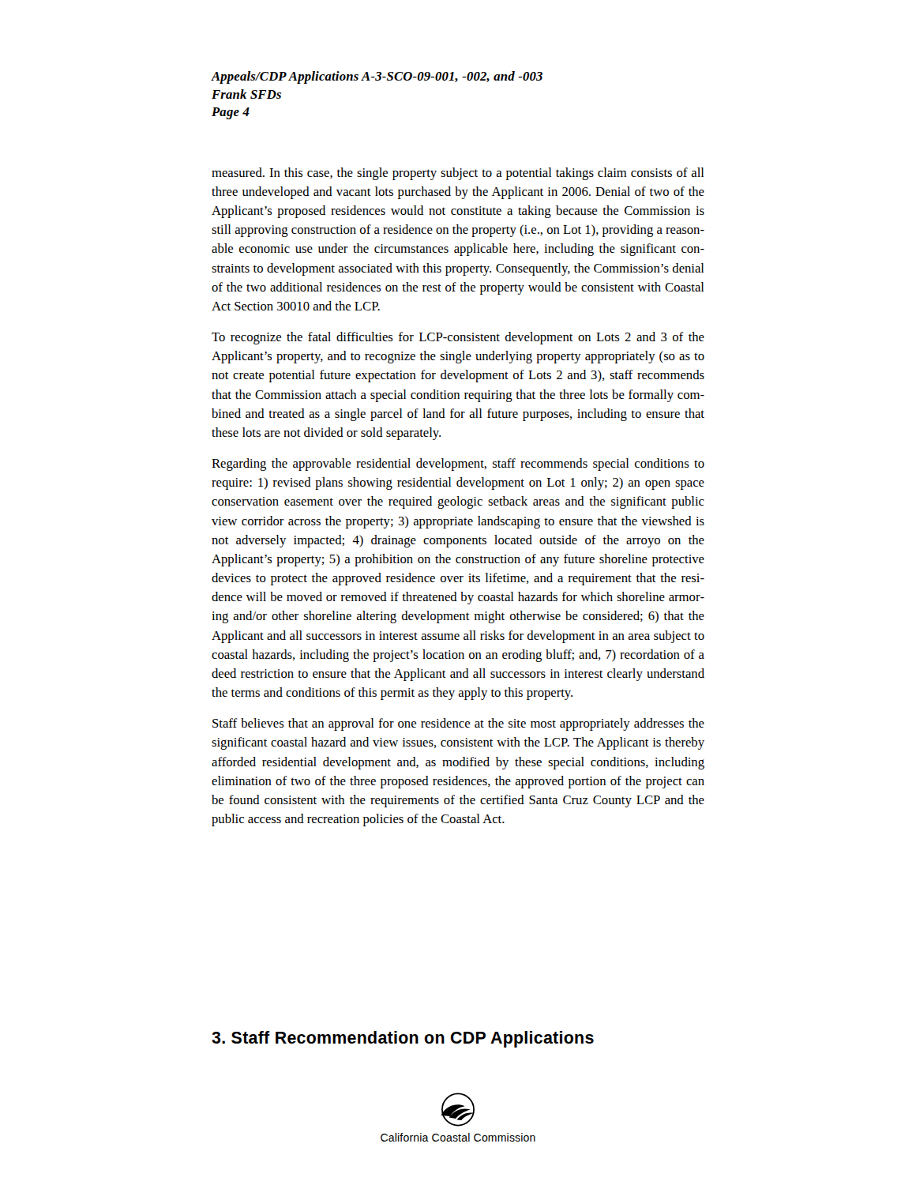Appeals/CDP Applications A-3-SCO-09-001, -002, and -003 Frank SFDs Page 4
measured. In this case, the single property subject to a potential takings claim consists of all three undeveloped and vacant lots purchased by the Applicant in 2006. Denial of two of the Applicant’s proposed residences would not constitute a taking because the Commission is still approving construction of a residence on the property (i.e., on Lot 1), providing a reasonable economic use under the circumstances applicable here, including the significant constraints to development associated with this property. Consequently, the Commission’s denial of the two additional residences on the rest of the property would be consistent with Coastal Act Section 30010 and the LCP.
To recognize the fatal difficulties for LCP-consistent development on Lots 2 and 3 of the Applicant’s property, and to recognize the single underlying property appropriately (so as to not create potential future expectation for development of Lots 2 and 3), staff recommends that the Commission attach a special condition requiring that the three lots be formally combined and treated as a single parcel of land for all future purposes, including to ensure that these lots are not divided or sold separately.
Regarding the approvable residential development, staff recommends special conditions to require: 1) revised plans showing residential development on Lot 1 only; 2) an open space conservation easement over the required geologic setback areas and the significant public view corridor across the property; 3) appropriate landscaping to ensure that the viewshed is not adversely impacted; 4) drainage components located outside of the arroyo on the Applicant’s property; 5) a prohibition on the construction of any future shoreline protective devices to protect the approved residence over its lifetime, and a requirement that the residence will be moved or removed if threatened by coastal hazards for which shoreline armoring and/or other shoreline altering development might otherwise be considered; 6) that the Applicant and all successors in interest assume all risks for development in an area subject to coastal hazards, including the project’s location on an eroding bluff; and, 7) recordation of a deed restriction to ensure that the Applicant and all successors in interest clearly understand the terms and conditions of this permit as they apply to this property.
Staff believes that an approval for one residence at the site most appropriately addresses the significant coastal hazard and view issues, consistent with the LCP. The Applicant is thereby afforded residential development and, as modified by these special conditions, including elimination of two of the three proposed residences, the approved portion of the project can be found consistent with the requirements of the certified Santa Cruz County LCP and the public access and recreation policies of the Coastal Act.
3. Staff Recommendation on CDP Applications
California Coastal Commission